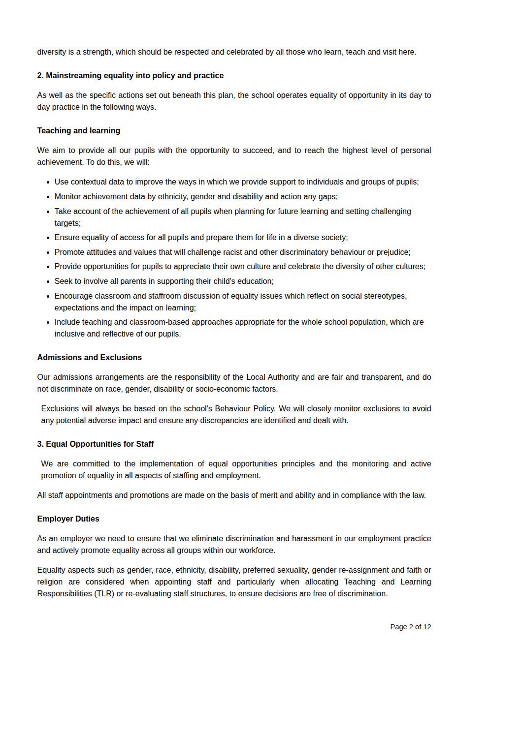diversity is a strength, which should be respected and celebrated by all those who learn, teach and visit here.
2. Mainstreaming equality into policy and practice
As well as the specific actions set out beneath this plan, the school operates equality of opportunity in its day to day practice in the following ways.
Teaching and learning
We aim to provide all our pupils with the opportunity to succeed, and to reach the highest level of personal achievement. To do this, we will:
Use contextual data to improve the ways in which we provide support to individuals and groups of pupils;
Monitor achievement data by ethnicity, gender and disability and action any gaps;
Take account of the achievement of all pupils when planning for future learning and setting challenging targets;
Ensure equality of access for all pupils and prepare them for life in a diverse society;
Promote attitudes and values that will challenge racist and other discriminatory behaviour or prejudice;
Provide opportunities for pupils to appreciate their own culture and celebrate the diversity of other cultures;
Seek to involve all parents in supporting their child's education;
Encourage classroom and staffroom discussion of equality issues which reflect on social stereotypes, expectations and the impact on learning;
Include teaching and classroom-based approaches appropriate for the whole school population, which are inclusive and reflective of our pupils.
Admissions and Exclusions
Our admissions arrangements are the responsibility of the Local Authority and are fair and transparent, and do not discriminate on race, gender, disability or socio-economic factors.
Exclusions will always be based on the school's Behaviour Policy. We will closely monitor exclusions to avoid any potential adverse impact and ensure any discrepancies are identified and dealt with.
3. Equal Opportunities for Staff
We are committed to the implementation of equal opportunities principles and the monitoring and active promotion of equality in all aspects of staffing and employment.
All staff appointments and promotions are made on the basis of merit and ability and in compliance with the law.
Employer Duties
As an employer we need to ensure that we eliminate discrimination and harassment in our employment practice and actively promote equality across all groups within our workforce.
Equality aspects such as gender, race, ethnicity, disability, preferred sexuality, gender re-assignment and faith or religion are considered when appointing staff and particularly when allocating Teaching and Learning Responsibilities (TLR) or re-evaluating staff structures, to ensure decisions are free of discrimination.
Page 2 of 12